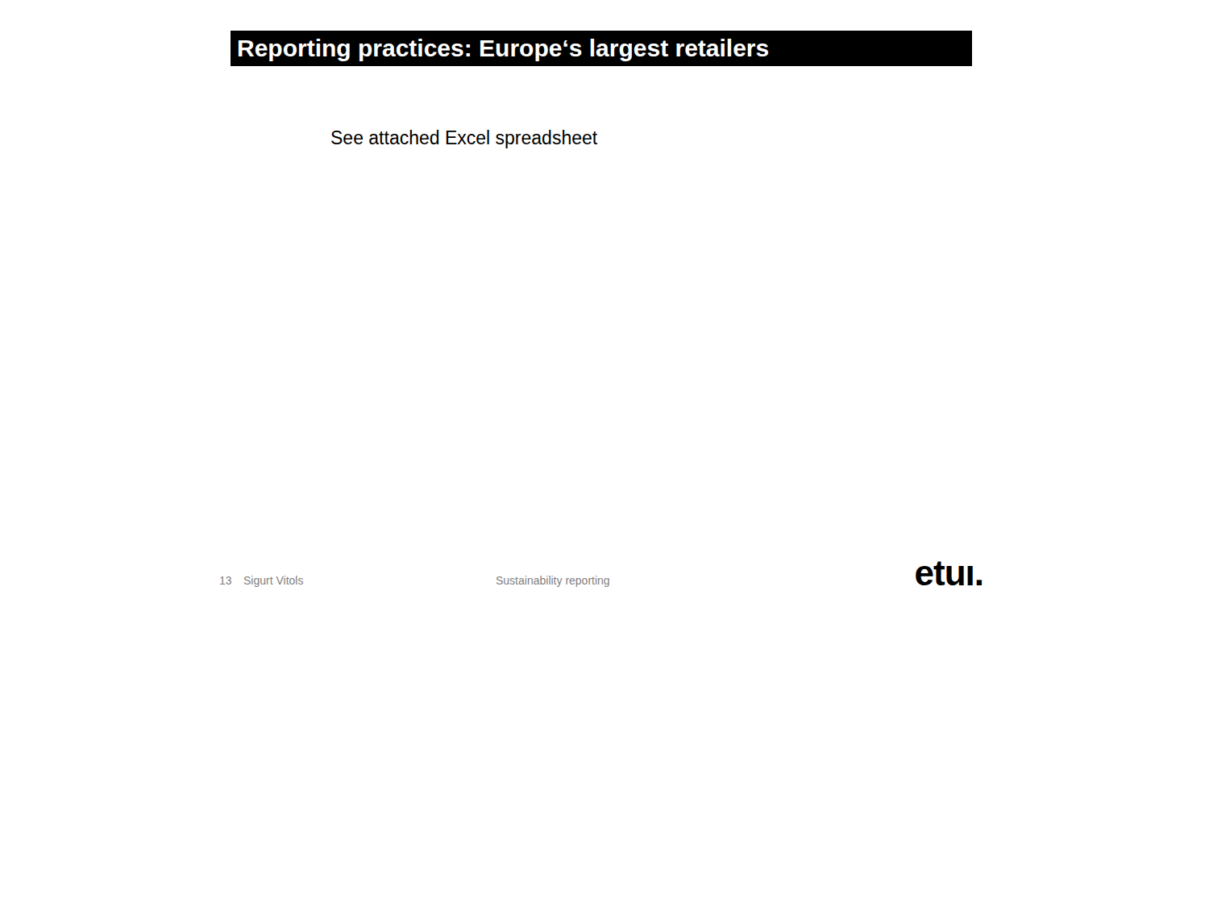Reporting practices: Europe‘s largest retailers
See attached Excel spreadsheet
13 Sigurt Vitols Sustainability reporting etuı.